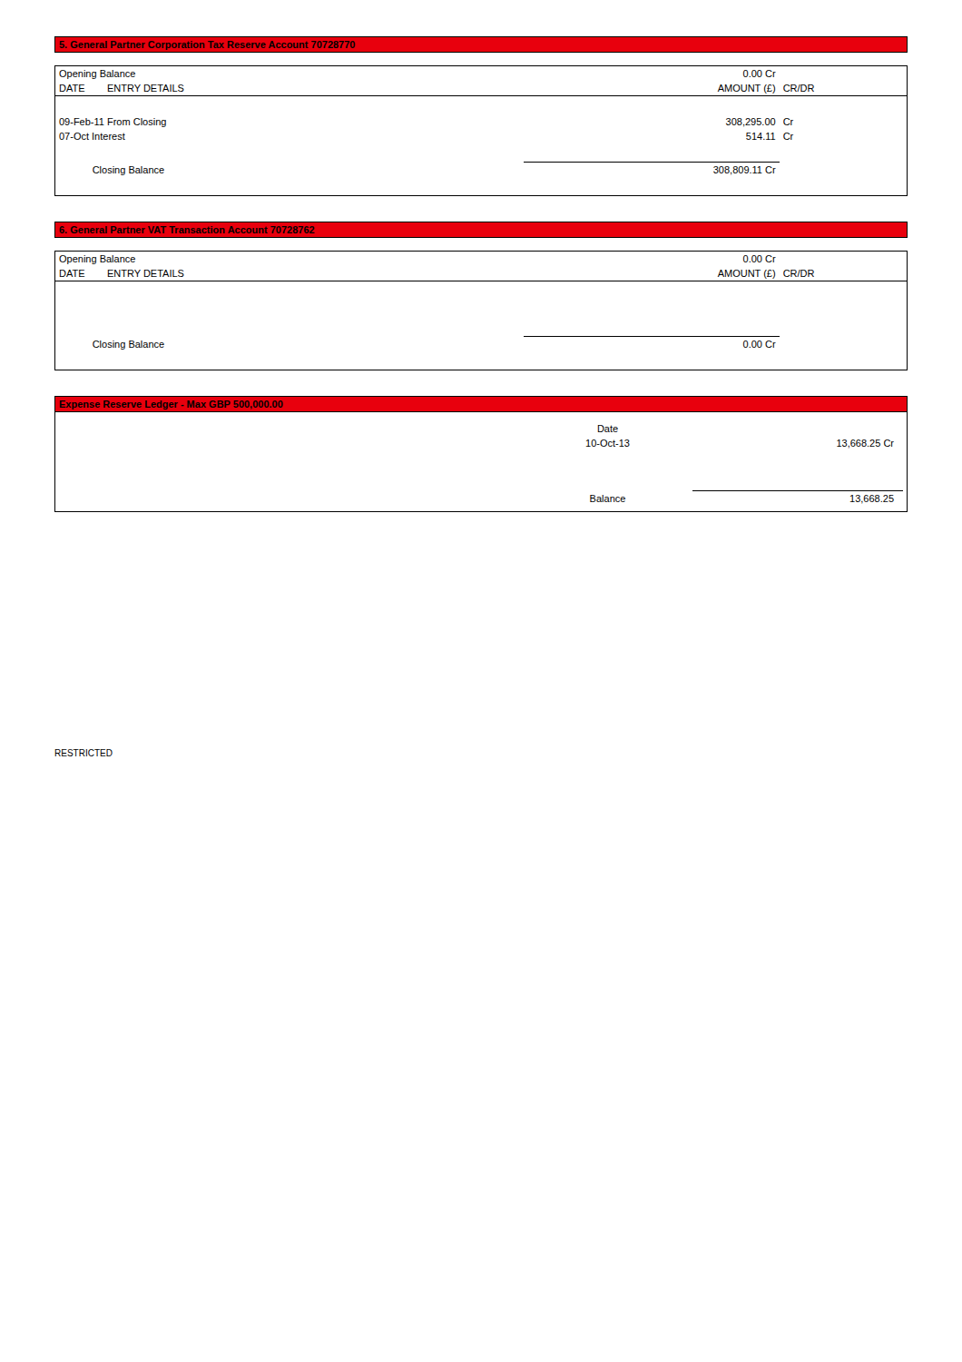5. General Partner Corporation Tax Reserve Account 70728770
| Opening Balance | 0.00 Cr | |
| DATE ENTRY DETAILS | AMOUNT (£) | CR/DR |
| 09-Feb-11 From Closing | 308,295.00 | Cr |
| 07-Oct Interest | 514.11 | Cr |
| Closing Balance | 308,809.11 Cr | |
6. General Partner VAT Transaction Account 70728762
| Opening Balance | 0.00 Cr | |
| DATE ENTRY DETAILS | AMOUNT (£) | CR/DR |
| Closing Balance | 0.00 Cr | |
Expense Reserve Ledger - Max GBP 500,000.00
| | Date | |
| | 10-Oct-13 | 13,668.25 Cr |
| | Balance | 13,668.25 |
RESTRICTED